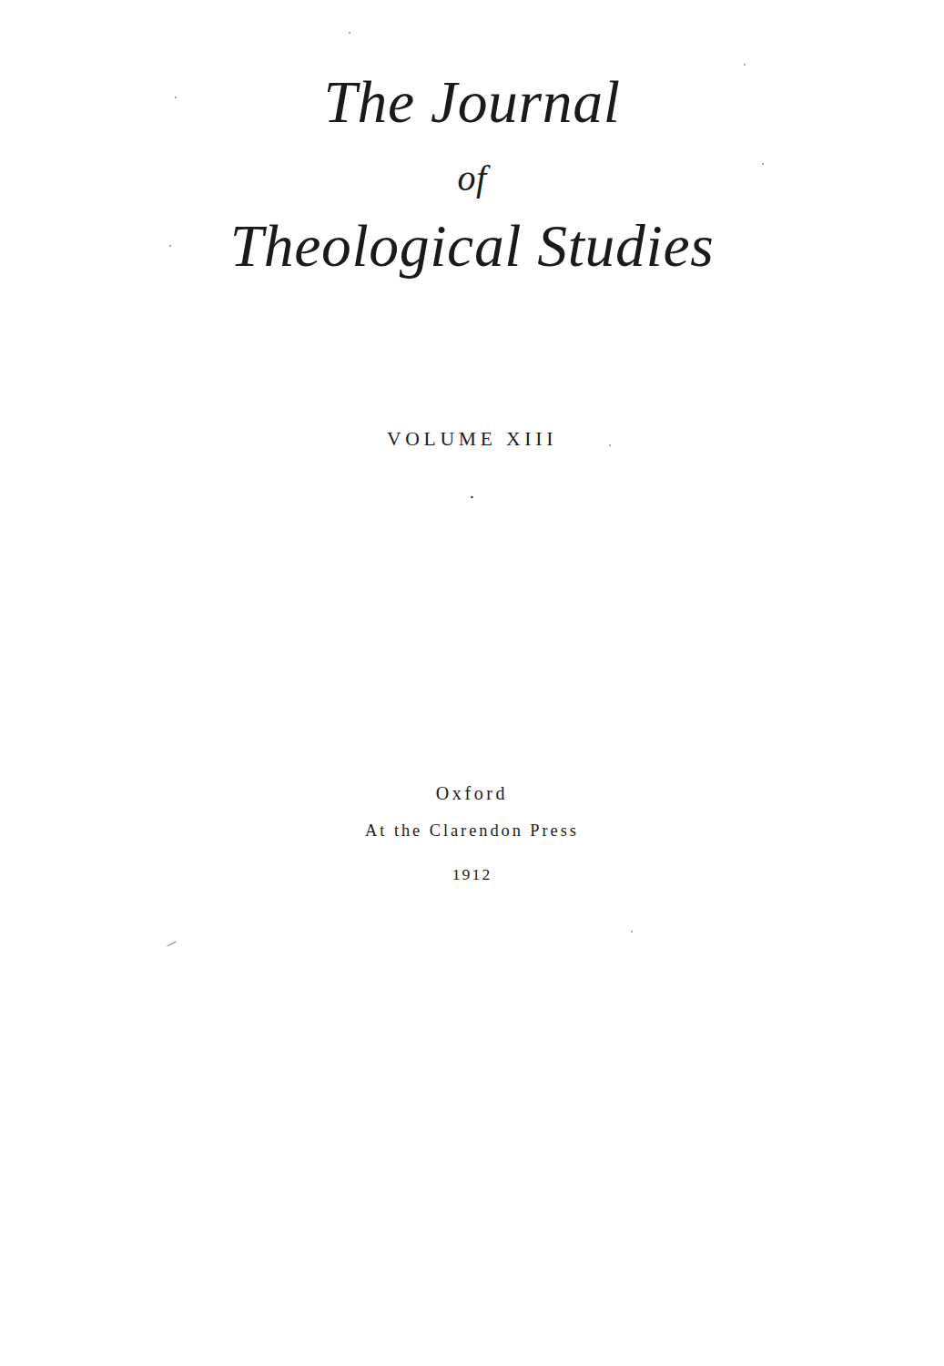The Journal
of
Theological Studies
Volume XIII
.
Oxford
At the Clarendon Press
1912